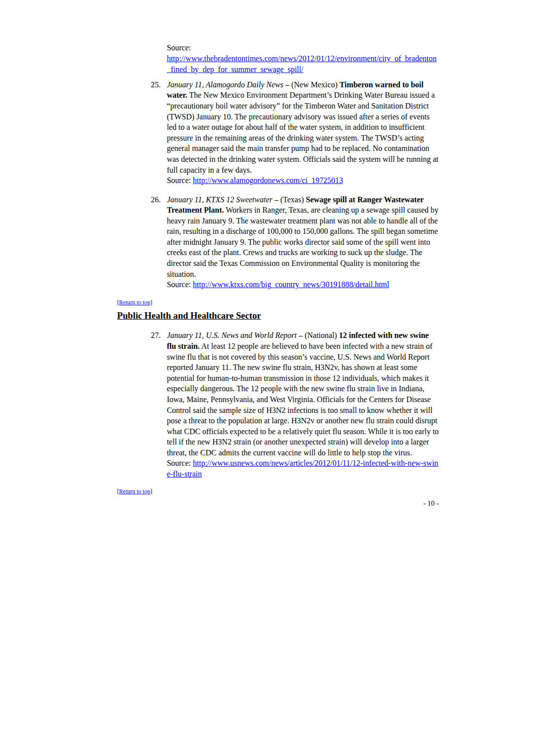Source:
http://www.thebradentontimes.com/news/2012/01/12/environment/city_of_bradenton_fined_by_dep_for_summer_sewage_spill/
25. January 11, Alamogordo Daily News – (New Mexico) Timberon warned to boil water. The New Mexico Environment Department’s Drinking Water Bureau issued a “precautionary boil water advisory” for the Timberon Water and Sanitation District (TWSD) January 10. The precautionary advisory was issued after a series of events led to a water outage for about half of the water system, in addition to insufficient pressure in the remaining areas of the drinking water system. The TWSD’s acting general manager said the main transfer pump had to be replaced. No contamination was detected in the drinking water system. Officials said the system will be running at full capacity in a few days.
Source: http://www.alamogordonews.com/ci_19725013
26. January 11, KTXS 12 Sweetwater – (Texas) Sewage spill at Ranger Wastewater Treatment Plant. Workers in Ranger, Texas, are cleaning up a sewage spill caused by heavy rain January 9. The wastewater treatment plant was not able to handle all of the rain, resulting in a discharge of 100,000 to 150,000 gallons. The spill began sometime after midnight January 9. The public works director said some of the spill went into creeks east of the plant. Crews and trucks are working to suck up the sludge. The director said the Texas Commission on Environmental Quality is monitoring the situation.
Source: http://www.ktxs.com/big_country_news/30191888/detail.html
[Return to top]
Public Health and Healthcare Sector
27. January 11, U.S. News and World Report – (National) 12 infected with new swine flu strain. At least 12 people are believed to have been infected with a new strain of swine flu that is not covered by this season’s vaccine, U.S. News and World Report reported January 11. The new swine flu strain, H3N2v, has shown at least some potential for human-to-human transmission in those 12 individuals, which makes it especially dangerous. The 12 people with the new swine flu strain live in Indiana, Iowa, Maine, Pennsylvania, and West Virginia. Officials for the Centers for Disease Control said the sample size of H3N2 infections is too small to know whether it will pose a threat to the population at large. H3N2v or another new flu strain could disrupt what CDC officials expected to be a relatively quiet flu season. While it is too early to tell if the new H3N2 strain (or another unexpected strain) will develop into a larger threat, the CDC admits the current vaccine will do little to help stop the virus.
Source: http://www.usnews.com/news/articles/2012/01/11/12-infected-with-new-swine-flu-strain
[Return to top]
- 10 -